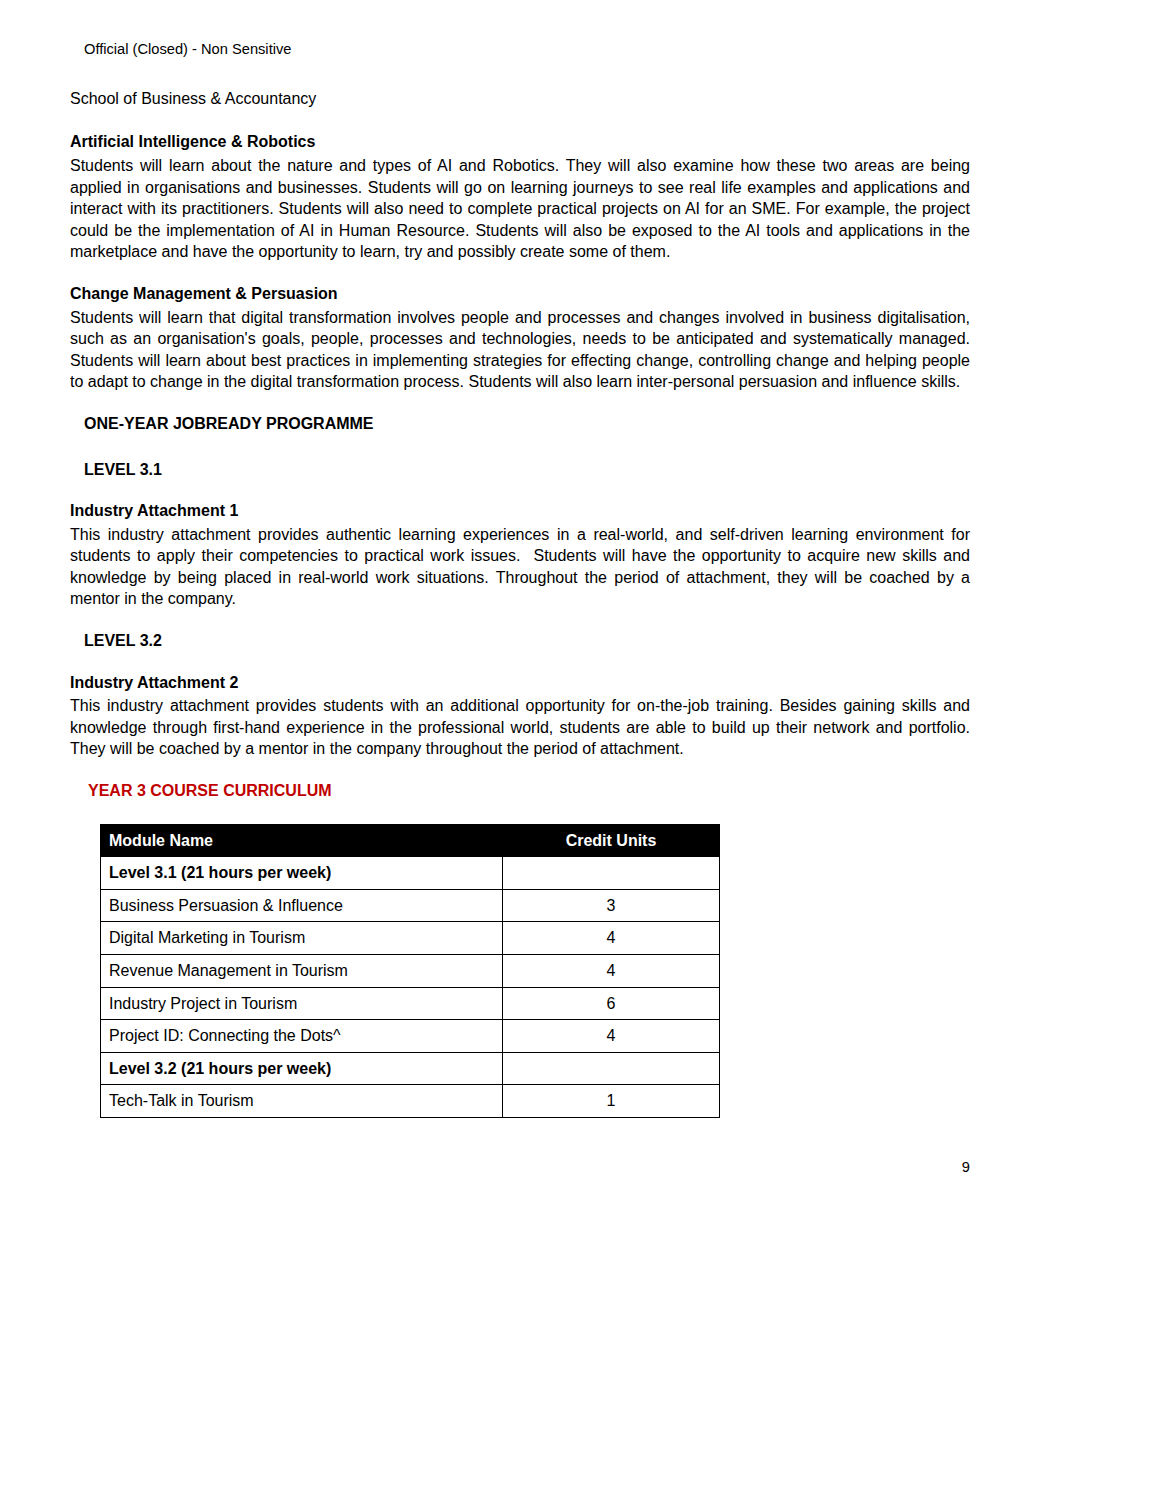Official (Closed) - Non Sensitive
School of Business & Accountancy
Artificial Intelligence & Robotics
Students will learn about the nature and types of AI and Robotics. They will also examine how these two areas are being applied in organisations and businesses. Students will go on learning journeys to see real life examples and applications and interact with its practitioners. Students will also need to complete practical projects on AI for an SME. For example, the project could be the implementation of AI in Human Resource. Students will also be exposed to the AI tools and applications in the marketplace and have the opportunity to learn, try and possibly create some of them.
Change Management & Persuasion
Students will learn that digital transformation involves people and processes and changes involved in business digitalisation, such as an organisation's goals, people, processes and technologies, needs to be anticipated and systematically managed. Students will learn about best practices in implementing strategies for effecting change, controlling change and helping people to adapt to change in the digital transformation process. Students will also learn inter-personal persuasion and influence skills.
ONE-YEAR JOBREADY PROGRAMME
LEVEL 3.1
Industry Attachment 1
This industry attachment provides authentic learning experiences in a real-world, and self-driven learning environment for students to apply their competencies to practical work issues. Students will have the opportunity to acquire new skills and knowledge by being placed in real-world work situations. Throughout the period of attachment, they will be coached by a mentor in the company.
LEVEL 3.2
Industry Attachment 2
This industry attachment provides students with an additional opportunity for on-the-job training. Besides gaining skills and knowledge through first-hand experience in the professional world, students are able to build up their network and portfolio. They will be coached by a mentor in the company throughout the period of attachment.
YEAR 3 COURSE CURRICULUM
| Module Name | Credit Units |
| --- | --- |
| Level 3.1 (21 hours per week) | |
| Business Persuasion & Influence | 3 |
| Digital Marketing in Tourism | 4 |
| Revenue Management in Tourism | 4 |
| Industry Project in Tourism | 6 |
| Project ID: Connecting the Dots^ | 4 |
| Level 3.2 (21 hours per week) | |
| Tech-Talk in Tourism | 1 |
9